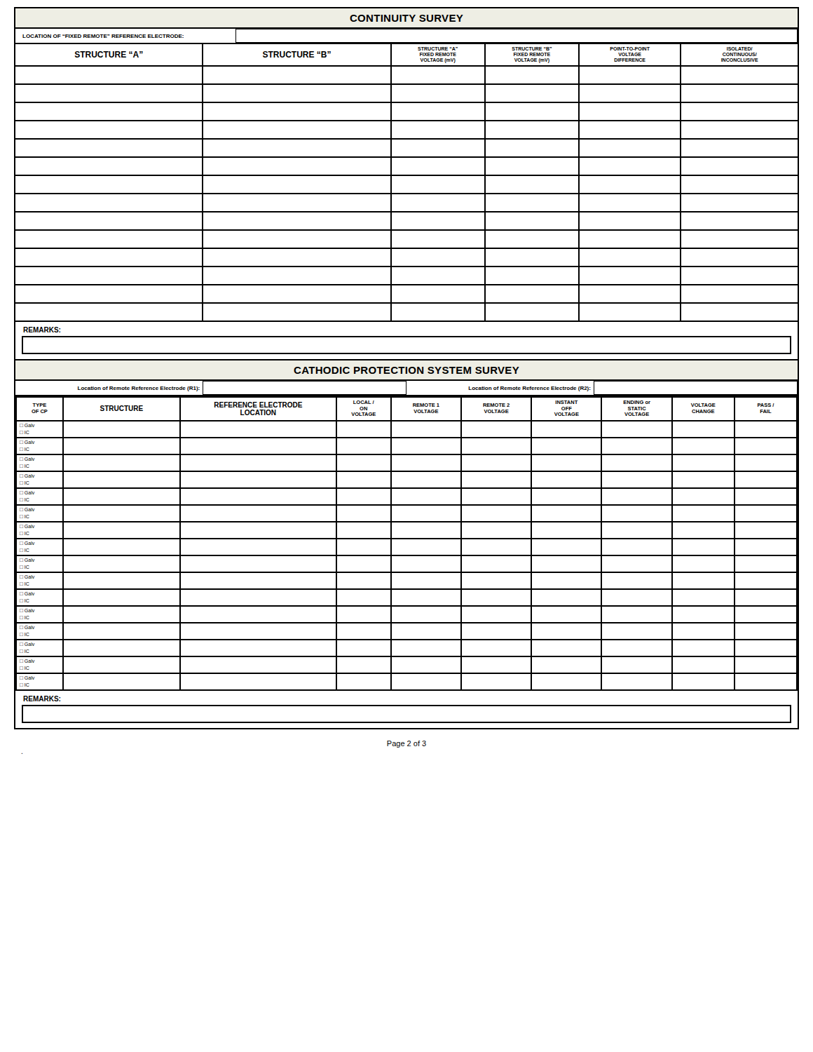| CONTINUITY SURVEY |
| / LOCATION OF “FIXED REMOTE” REFERENCE ELECTRODE: / / |
| STRUCTURE “A” | STRUCTURE “B” | STRUCTURE “A” FIXED REMOTE VOLTAGE (mV) | STRUCTURE “B” FIXED REMOTE VOLTAGE (mV) | POINT-TO-POINT VOLTAGE DIFFERENCE | ISOLATED/ CONTINUOUS/ INCONCLUSIVE |
| REMARKS: |
| CATHODIC PROTECTION SYSTEM SURVEY |
| / Location of Remote Reference Electrode (R1): / / Location of Remote Reference Electrode (R2): / / |
| / TYPE OF CP / STRUCTURE / REFERENCE ELECTRODE LOCATION / LOCAL / ON VOLTAGE / REMOTE 1 VOLTAGE / REMOTE 2 VOLTAGE / INSTANT OFF VOLTAGE / ENDING or STATIC VOLTAGE / VOLTAGE CHANGE / PASS / FAIL / / □ Galv □ IC / / / / / / / / / / / □ Galv □ IC / / / / / / / / / / / □ Galv □ IC / / / / / / / / / / / □ Galv □ IC / / / / / / / / / / / □ Galv □ IC / / / / / / / / / / / □ Galv □ IC / / / / / / / / / / / □ Galv □ IC / / / / / / / / / / / □ Galv □ IC / / / / / / / / / / / □ Galv □ IC / / / / / / / / / / / □ Galv □ IC / / / / / / / / / / / □ Galv □ IC / / / / / / / / / / / □ Galv □ IC / / / / / / / / / / / □ Galv □ IC / / / / / / / / / / / □ Galv □ IC / / / / / / / / / / / □ Galv □ IC / / / / / / / / / / / □ Galv □ IC / / / / / / / / / / |
| REMARKS: |
Page 2 of 3
.